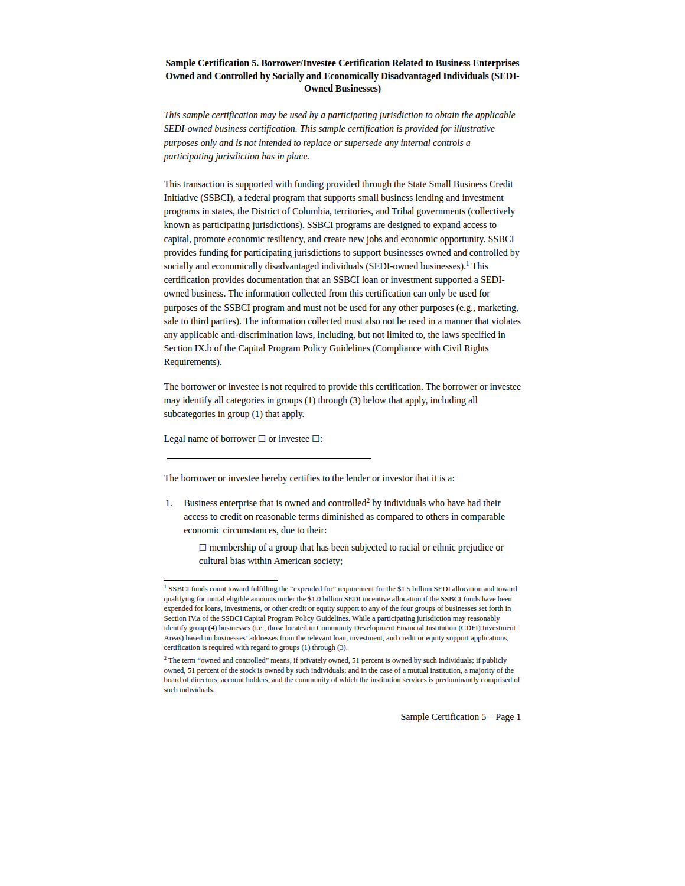Sample Certification 5. Borrower/Investee Certification Related to Business Enterprises Owned and Controlled by Socially and Economically Disadvantaged Individuals (SEDI-Owned Businesses)
This sample certification may be used by a participating jurisdiction to obtain the applicable SEDI-owned business certification. This sample certification is provided for illustrative purposes only and is not intended to replace or supersede any internal controls a participating jurisdiction has in place.
This transaction is supported with funding provided through the State Small Business Credit Initiative (SSBCI), a federal program that supports small business lending and investment programs in states, the District of Columbia, territories, and Tribal governments (collectively known as participating jurisdictions). SSBCI programs are designed to expand access to capital, promote economic resiliency, and create new jobs and economic opportunity. SSBCI provides funding for participating jurisdictions to support businesses owned and controlled by socially and economically disadvantaged individuals (SEDI-owned businesses).1 This certification provides documentation that an SSBCI loan or investment supported a SEDI-owned business. The information collected from this certification can only be used for purposes of the SSBCI program and must not be used for any other purposes (e.g., marketing, sale to third parties). The information collected must also not be used in a manner that violates any applicable anti-discrimination laws, including, but not limited to, the laws specified in Section IX.b of the Capital Program Policy Guidelines (Compliance with Civil Rights Requirements).
The borrower or investee is not required to provide this certification. The borrower or investee may identify all categories in groups (1) through (3) below that apply, including all subcategories in group (1) that apply.
Legal name of borrower ☐ or investee ☐:
The borrower or investee hereby certifies to the lender or investor that it is a:
Business enterprise that is owned and controlled2 by individuals who have had their access to credit on reasonable terms diminished as compared to others in comparable economic circumstances, due to their:
☐ membership of a group that has been subjected to racial or ethnic prejudice or cultural bias within American society;
1 SSBCI funds count toward fulfilling the “expended for” requirement for the $1.5 billion SEDI allocation and toward qualifying for initial eligible amounts under the $1.0 billion SEDI incentive allocation if the SSBCI funds have been expended for loans, investments, or other credit or equity support to any of the four groups of businesses set forth in Section IV.a of the SSBCI Capital Program Policy Guidelines. While a participating jurisdiction may reasonably identify group (4) businesses (i.e., those located in Community Development Financial Institution (CDFI) Investment Areas) based on businesses’ addresses from the relevant loan, investment, and credit or equity support applications, certification is required with regard to groups (1) through (3).
2 The term “owned and controlled” means, if privately owned, 51 percent is owned by such individuals; if publicly owned, 51 percent of the stock is owned by such individuals; and in the case of a mutual institution, a majority of the board of directors, account holders, and the community of which the institution services is predominantly comprised of such individuals.
Sample Certification 5 – Page 1